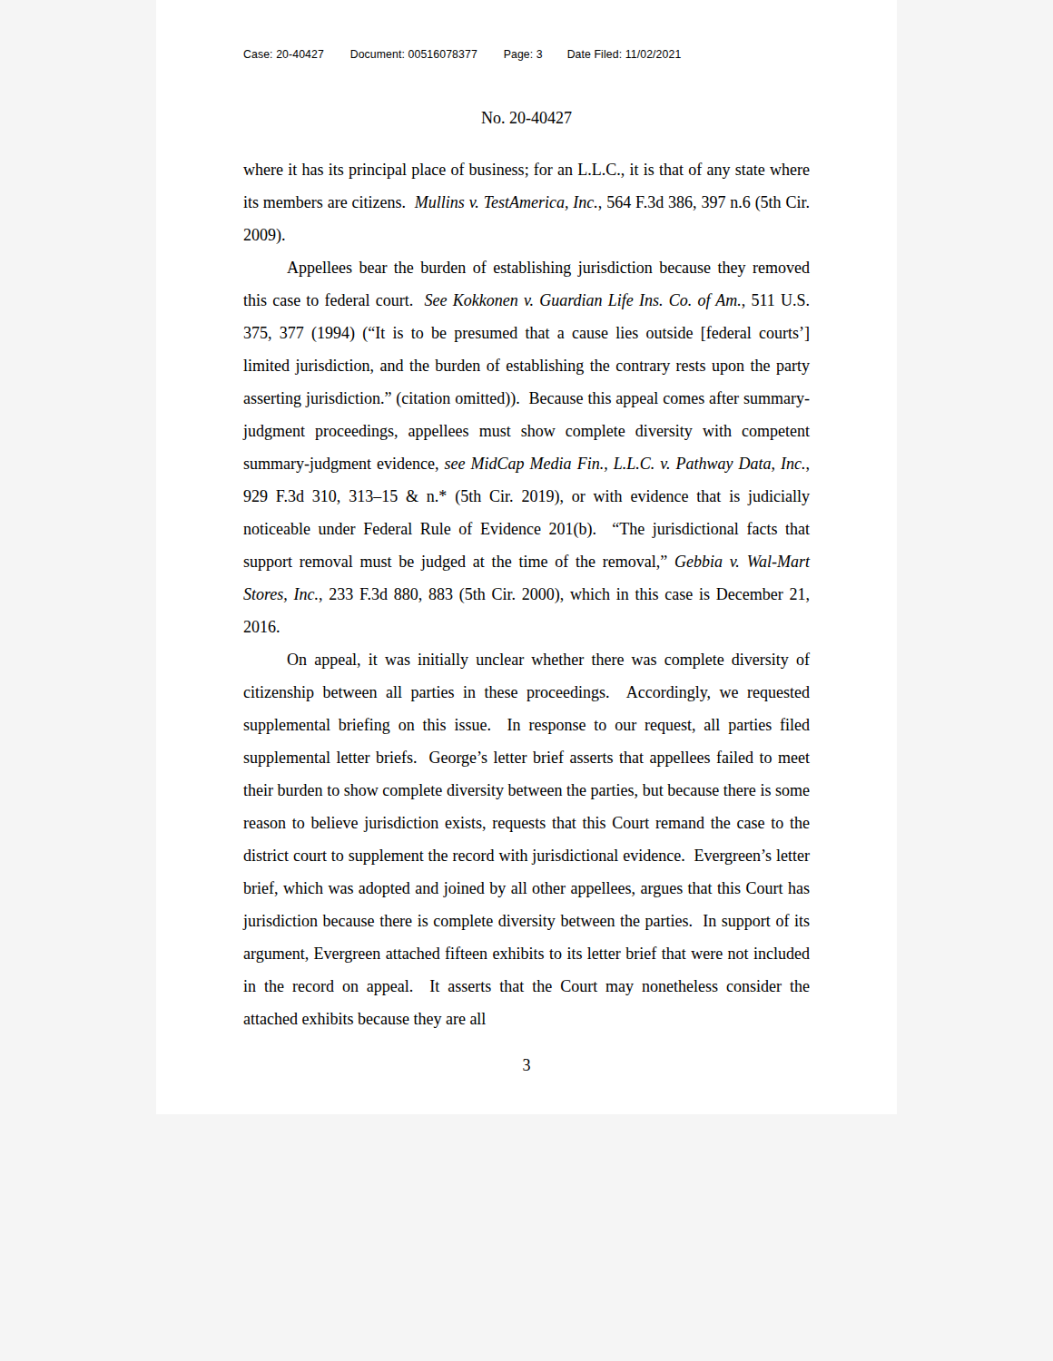Case: 20-40427 Document: 00516078377 Page: 3 Date Filed: 11/02/2021
No. 20-40427
where it has its principal place of business; for an L.L.C., it is that of any state where its members are citizens. Mullins v. TestAmerica, Inc., 564 F.3d 386, 397 n.6 (5th Cir. 2009).
Appellees bear the burden of establishing jurisdiction because they removed this case to federal court. See Kokkonen v. Guardian Life Ins. Co. of Am., 511 U.S. 375, 377 (1994) (“It is to be presumed that a cause lies outside [federal courts’] limited jurisdiction, and the burden of establishing the contrary rests upon the party asserting jurisdiction.” (citation omitted)). Because this appeal comes after summary-judgment proceedings, appellees must show complete diversity with competent summary-judgment evidence, see MidCap Media Fin., L.L.C. v. Pathway Data, Inc., 929 F.3d 310, 313–15 & n.* (5th Cir. 2019), or with evidence that is judicially noticeable under Federal Rule of Evidence 201(b). “The jurisdictional facts that support removal must be judged at the time of the removal,” Gebbia v. Wal-Mart Stores, Inc., 233 F.3d 880, 883 (5th Cir. 2000), which in this case is December 21, 2016.
On appeal, it was initially unclear whether there was complete diversity of citizenship between all parties in these proceedings. Accordingly, we requested supplemental briefing on this issue. In response to our request, all parties filed supplemental letter briefs. George’s letter brief asserts that appellees failed to meet their burden to show complete diversity between the parties, but because there is some reason to believe jurisdiction exists, requests that this Court remand the case to the district court to supplement the record with jurisdictional evidence. Evergreen’s letter brief, which was adopted and joined by all other appellees, argues that this Court has jurisdiction because there is complete diversity between the parties. In support of its argument, Evergreen attached fifteen exhibits to its letter brief that were not included in the record on appeal. It asserts that the Court may nonetheless consider the attached exhibits because they are all
3